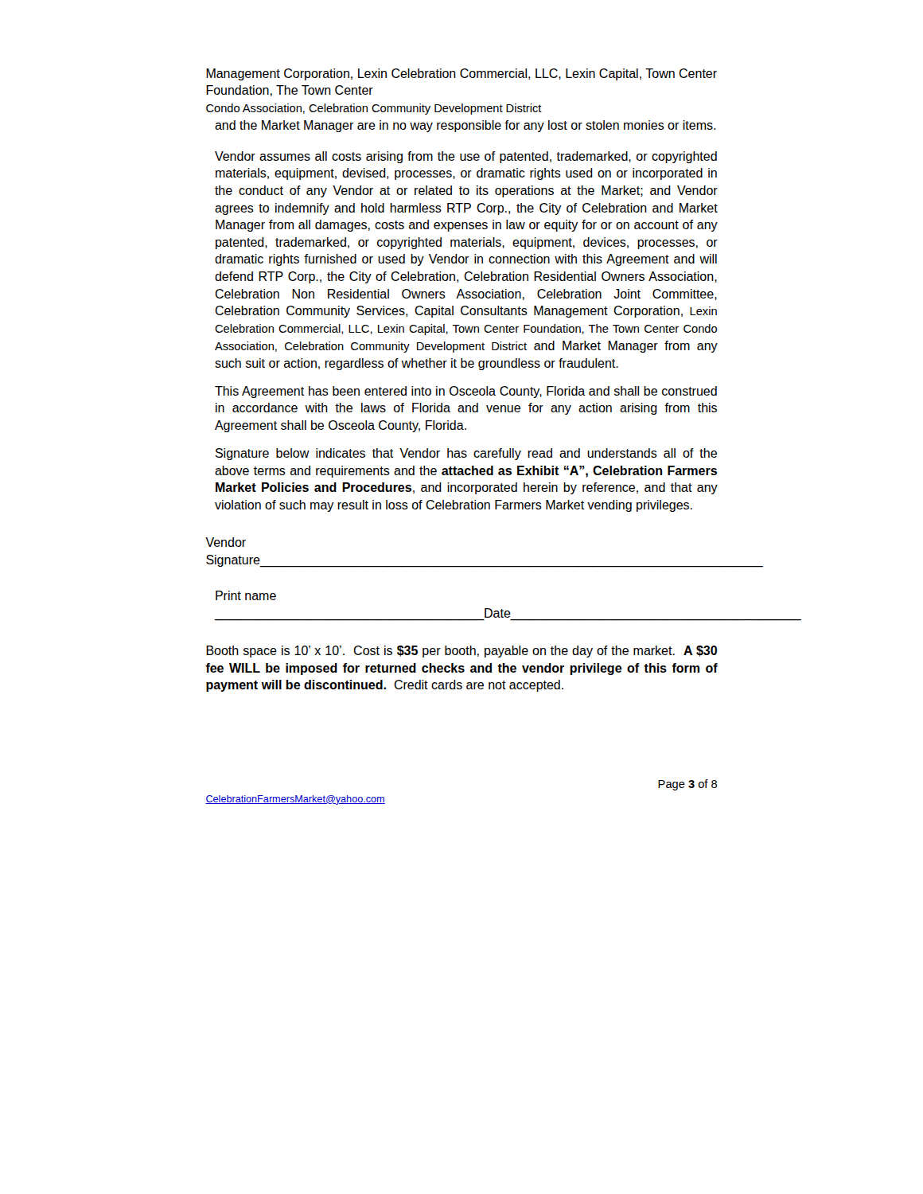Management Corporation, Lexin Celebration Commercial, LLC, Lexin Capital, Town Center Foundation, The Town Center
Condo Association, Celebration Community Development District
and the Market Manager are in no way responsible for any lost or stolen monies or items.
Vendor assumes all costs arising from the use of patented, trademarked, or copyrighted materials, equipment, devised, processes, or dramatic rights used on or incorporated in the conduct of any Vendor at or related to its operations at the Market; and Vendor agrees to indemnify and hold harmless RTP Corp., the City of Celebration and Market Manager from all damages, costs and expenses in law or equity for or on account of any patented, trademarked, or copyrighted materials, equipment, devices, processes, or dramatic rights furnished or used by Vendor in connection with this Agreement and will defend RTP Corp., the City of Celebration, Celebration Residential Owners Association, Celebration Non Residential Owners Association, Celebration Joint Committee, Celebration Community Services, Capital Consultants Management Corporation, Lexin Celebration Commercial, LLC, Lexin Capital, Town Center Foundation, The Town Center Condo Association, Celebration Community Development District and Market Manager from any such suit or action, regardless of whether it be groundless or fraudulent.
This Agreement has been entered into in Osceola County, Florida and shall be construed in accordance with the laws of Florida and venue for any action arising from this Agreement shall be Osceola County, Florida.
Signature below indicates that Vendor has carefully read and understands all of the above terms and requirements and the attached as Exhibit “A”, Celebration Farmers Market Policies and Procedures, and incorporated herein by reference, and that any violation of such may result in loss of Celebration Farmers Market vending privileges.
Vendor Signature_______________________________________________________________________
Print name ______________________________________Date_________________________________________
Booth space is 10’ x 10’. Cost is $35 per booth, payable on the day of the market. A $30 fee WILL be imposed for returned checks and the vendor privilege of this form of payment will be discontinued. Credit cards are not accepted.
Page 3 of 8
CelebrationFarmersMarket@yahoo.com